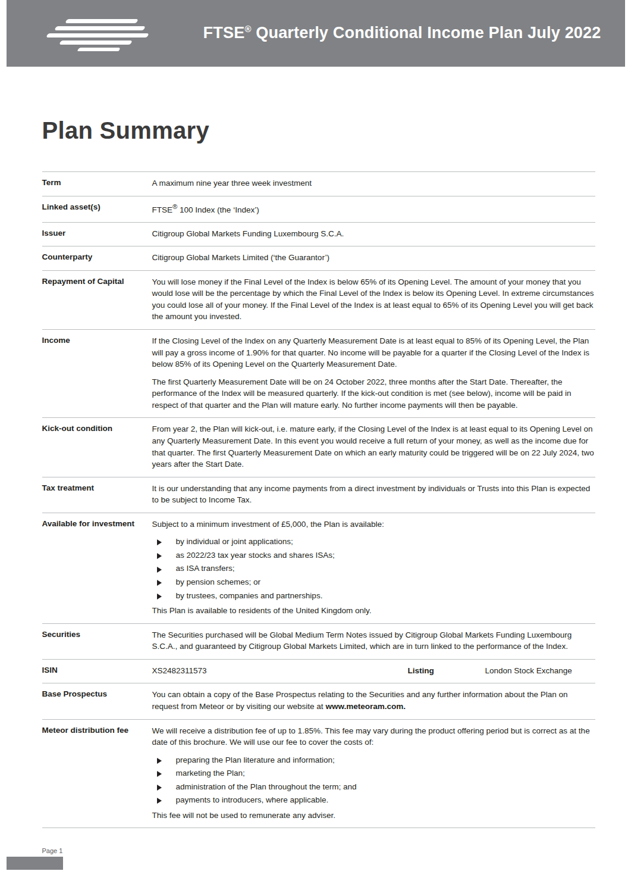FTSE® Quarterly Conditional Income Plan July 2022
Plan Summary
| Term | A maximum nine year three week investment |
| Linked asset(s) | FTSE ® 100 Index (the ‘Index’) |
| Issuer | Citigroup Global Markets Funding Luxembourg S.C.A. |
| Counterparty | Citigroup Global Markets Limited (‘the Guarantor’) |
| Repayment of Capital | You will lose money if the Final Level of the Index is below 65% of its Opening Level. The amount of your money that you would lose will be the percentage by which the Final Level of the Index is below its Opening Level. In extreme circumstances you could lose all of your money. If the Final Level of the Index is at least equal to 65% of its Opening Level you will get back the amount you invested. |
| Income | If the Closing Level of the Index on any Quarterly Measurement Date is at least equal to 85% of its Opening Level, the Plan will pay a gross income of 1.90% for that quarter. No income will be payable for a quarter if the Closing Level of the Index is below 85% of its Opening Level on the Quarterly Measurement Date. The first Quarterly Measurement Date will be on 24 October 2022, three months after the Start Date. Thereafter, the performance of the Index will be measured quarterly. If the kick-out condition is met (see below), income will be paid in respect of that quarter and the Plan will mature early. No further income payments will then be payable. |
| Kick-out condition | From year 2, the Plan will kick-out, i.e. mature early, if the Closing Level of the Index is at least equal to its Opening Level on any Quarterly Measurement Date. In this event you would receive a full return of your money, as well as the income due for that quarter. The first Quarterly Measurement Date on which an early maturity could be triggered will be on 22 July 2024, two years after the Start Date. |
| Tax treatment | It is our understanding that any income payments from a direct investment by individuals or Trusts into this Plan is expected to be subject to Income Tax. |
| Available for investment | Subject to a minimum investment of £5,000, the Plan is available: by individual or joint applications; as 2022/23 tax year stocks and shares ISAs; as ISA transfers; by pension schemes; or by trustees, companies and partnerships. This Plan is available to residents of the United Kingdom only. |
| Securities | The Securities purchased will be Global Medium Term Notes issued by Citigroup Global Markets Funding Luxembourg S.C.A., and guaranteed by Citigroup Global Markets Limited, which are in turn linked to the performance of the Index. |
| ISIN | XS2482311573 Listing London Stock Exchange |
| Base Prospectus | You can obtain a copy of the Base Prospectus relating to the Securities and any further information about the Plan on request from Meteor or by visiting our website at www.meteoram.com. |
| Meteor distribution fee | We will receive a distribution fee of up to 1.85%. This fee may vary during the product offering period but is correct as at the date of this brochure. We will use our fee to cover the costs of: preparing the Plan literature and information; marketing the Plan; administration of the Plan throughout the term; and payments to introducers, where applicable. This fee will not be used to remunerate any adviser. |
Page 1